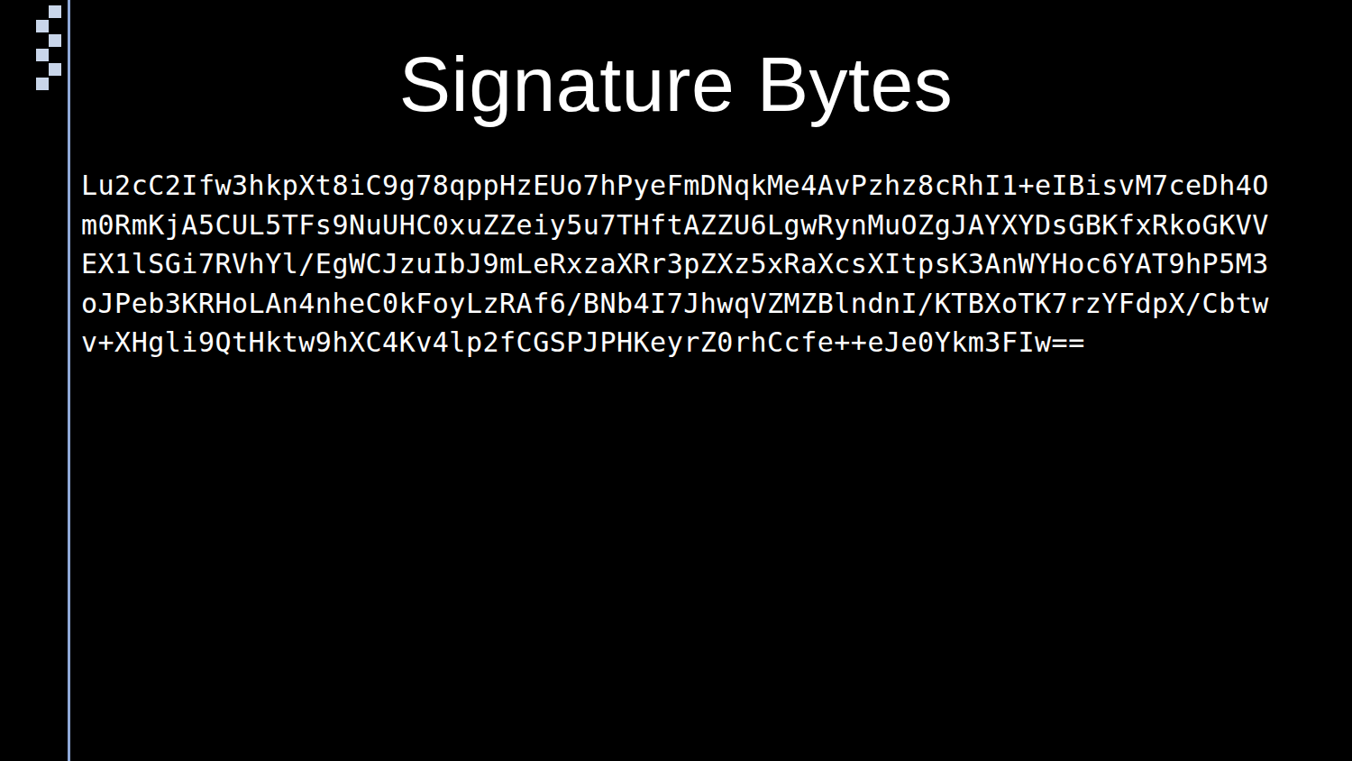Signature Bytes
Lu2cC2Ifw3hkpXt8iC9g78qppHzEUo7hPyeFmDNqkMe4AvPzhz8cRhI1+eIBisvM7ceDh4Om0RmKjA5CUL5TFs9NuUHC0xuZZeiy5u7THftAZZU6LgwRynMuOZgJAYXYDsGBKfxRkoGKVVEX1lSGi7RVhYl/EgWCJzuIbJ9mLeRxzaXRr3pZXz5xRaXcsXItpsK3AnWYHoc6YAT9hP5M3oJPeb3KRHoLAn4nheC0kFoyLzRAf6/BNb4I7JhwqVZMZBlndnI/KTBXoTK7rzYFdpX/Cbtwv+XHgli9QtHktw9hXC4Kv4lp2fCGSPJPHKeyrZ0rhCcfe++eJe0Ykm3FIw==